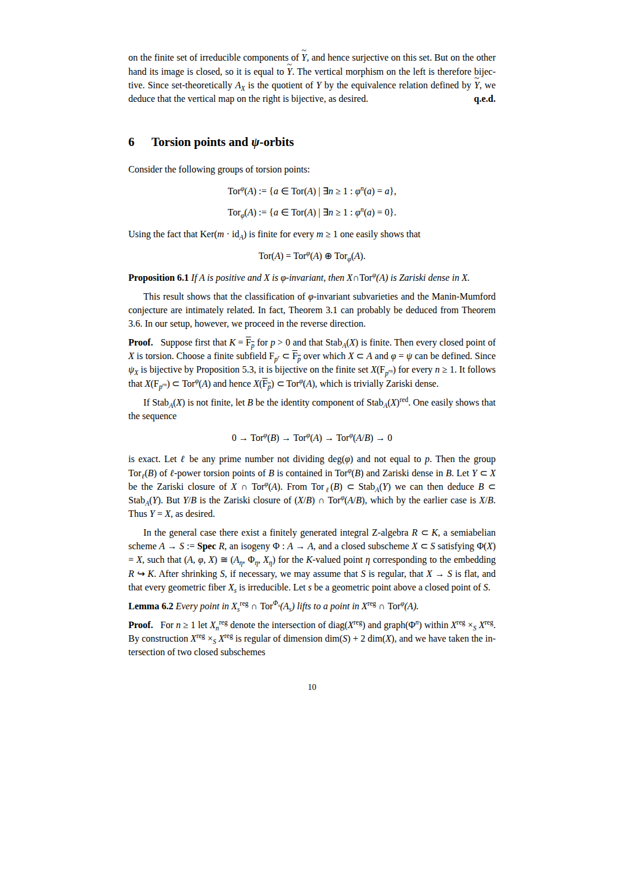on the finite set of irreducible components of ~Y, and hence surjective on this set. But on the other hand its image is closed, so it is equal to ~Y. The vertical morphism on the left is therefore bijective. Since set-theoretically AX is the quotient of Y by the equivalence relation defined by ~Y, we deduce that the vertical map on the right is bijective, as desired. q.e.d.
6 Torsion points and ψ-orbits
Consider the following groups of torsion points:
Torφ(A) := {a ∈ Tor(A) | ∃n ≥ 1 : φn(a) = a},
Torφ(A) := {a ∈ Tor(A) | ∃n ≥ 1 : φn(a) = 0}.
Using the fact that Ker(m · idA) is finite for every m ≥ 1 one easily shows that
Tor(A) = Torφ(A) ⊕ Torφ(A).
Proposition 6.1 If A is positive and X is φ-invariant, then X∩Torφ(A) is Zariski dense in X.
This result shows that the classification of φ-invariant subvarieties and the Manin-Mumford conjecture are intimately related. In fact, Theorem 3.1 can probably be deduced from Theorem 3.6. In our setup, however, we proceed in the reverse direction.
Proof. Suppose first that K = Fp for p > 0 and that StabA(X) is finite. Then every closed point of X is torsion. Choose a finite subfield Fpr ⊂ Fp over which X ⊂ A and φ = ψ can be defined. Since ψX is bijective by Proposition 5.3, it is bijective on the finite set X(Fprn) for every n ≥ 1. It follows that X(Fprn) ⊂ Torφ(A) and hence X(Fp) ⊂ Torφ(A), which is trivially Zariski dense.
If StabA(X) is not finite, let B be the identity component of StabA(X)red. One easily shows that the sequence
0 → Torφ(B) → Torφ(A) → Torφ(A/B) → 0
is exact. Let ℓ be any prime number not dividing deg(φ) and not equal to p. Then the group Torℓ(B) of ℓ-power torsion points of B is contained in Torφ(B) and Zariski dense in B. Let Y ⊂ X be the Zariski closure of X ∩ Torφ(A). From Torℓ(B) ⊂ StabA(Y) we can then deduce B ⊂ StabA(Y). But Y/B is the Zariski closure of (X/B) ∩ Torφ(A/B), which by the earlier case is X/B. Thus Y = X, as desired.
In the general case there exist a finitely generated integral Z-algebra R ⊂ K, a semiabelian scheme A → S := Spec R, an isogeny Φ : A → A, and a closed subscheme X ⊂ S satisfying Φ(X) = X, such that (A, φ, X) ≅ (Aη, Φη, Xη) for the K-valued point η corresponding to the embedding R ↪ K. After shrinking S, if necessary, we may assume that S is regular, that X → S is flat, and that every geometric fiber Xs is irreducible. Let s be a geometric point above a closed point of S.
Lemma 6.2 Every point in Xsreg ∩ TorΦs(As) lifts to a point in Xreg ∩ Torφ(A).
Proof. For n ≥ 1 let Xnreg denote the intersection of diag(Xreg) and graph(Φn) within Xreg ×S Xreg. By construction Xreg ×S Xreg is regular of dimension dim(S) + 2 dim(X), and we have taken the intersection of two closed subschemes
10